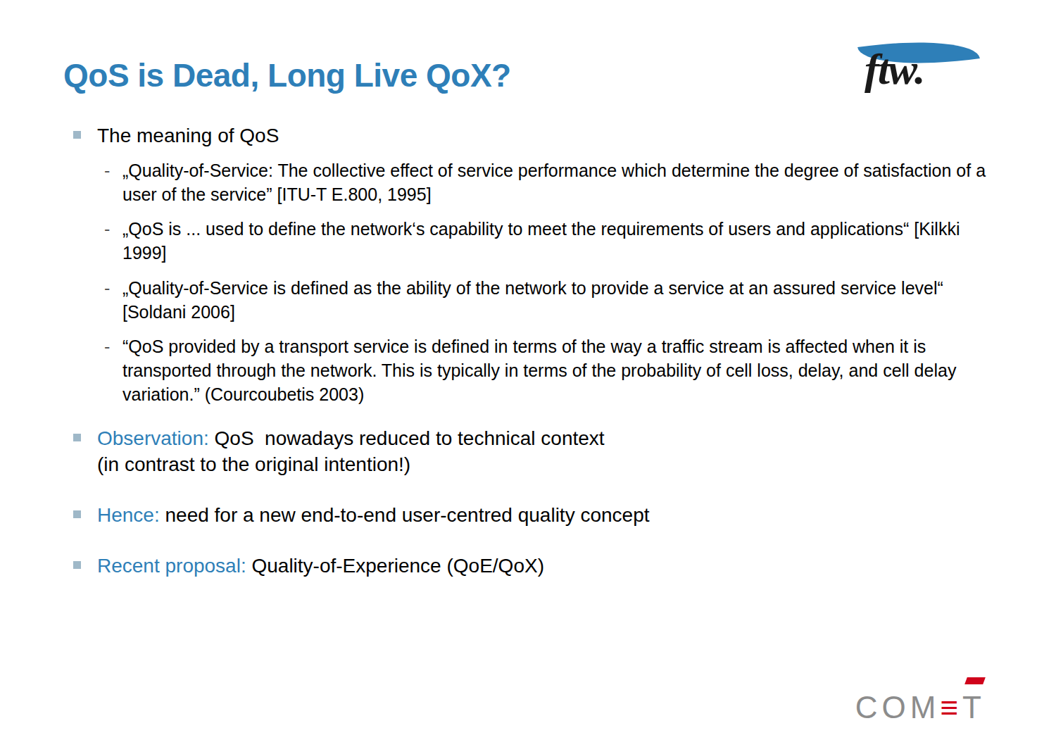ftw.
QoS is Dead, Long Live QoX?
The meaning of QoS
„Quality-of-Service: The collective effect of service performance which determine the degree of satisfaction of a user of the service” [ITU-T E.800, 1995]
„QoS is ... used to define the network‘s capability to meet the requirements of users and applications“ [Kilkki 1999]
„Quality-of-Service is defined as the ability of the network to provide a service at an assured service level“ [Soldani 2006]
“QoS provided by a transport service is defined in terms of the way a traffic stream is affected when it is transported through the network. This is typically in terms of the probability of cell loss, delay, and cell delay variation.” (Courcoubetis 2003)
Observation: QoS nowadays reduced to technical context
(in contrast to the original intention!)
Hence: need for a new end-to-end user-centred quality concept
Recent proposal: Quality-of-Experience (QoE/QoX)
COM≡T